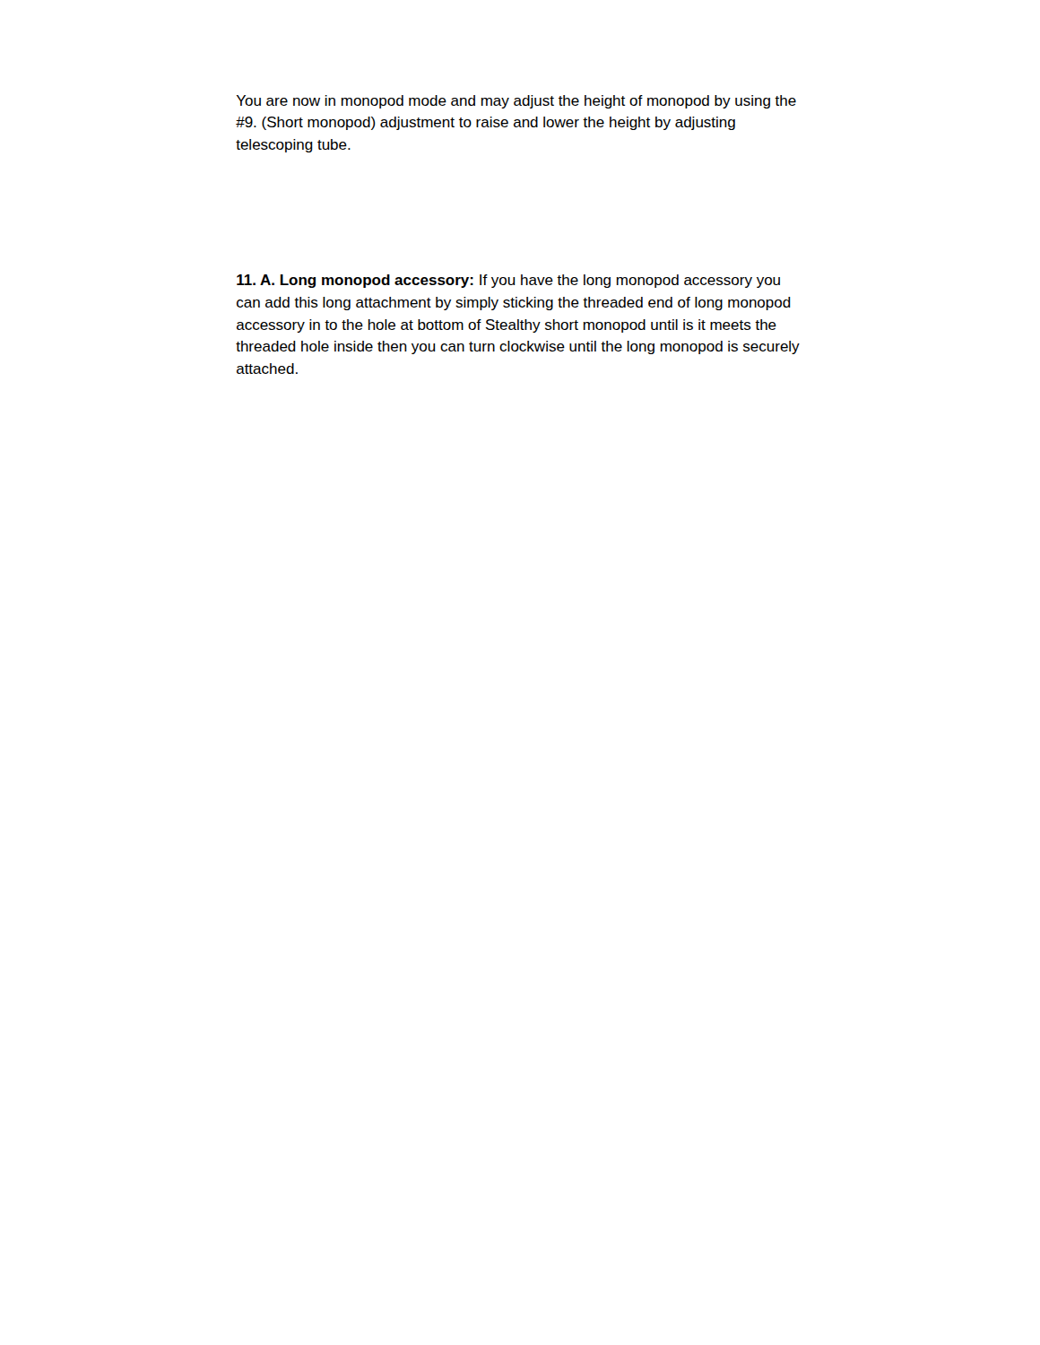You are now in monopod mode and may adjust the height of monopod by using the #9. (Short monopod) adjustment to raise and lower the height by adjusting telescoping tube.
11. A. Long monopod accessory: If you have the long monopod accessory you can add this long attachment by simply sticking the threaded end of long monopod accessory in to the hole at bottom of Stealthy short monopod until is it meets the threaded hole inside then you can turn clockwise until the long monopod is securely attached.